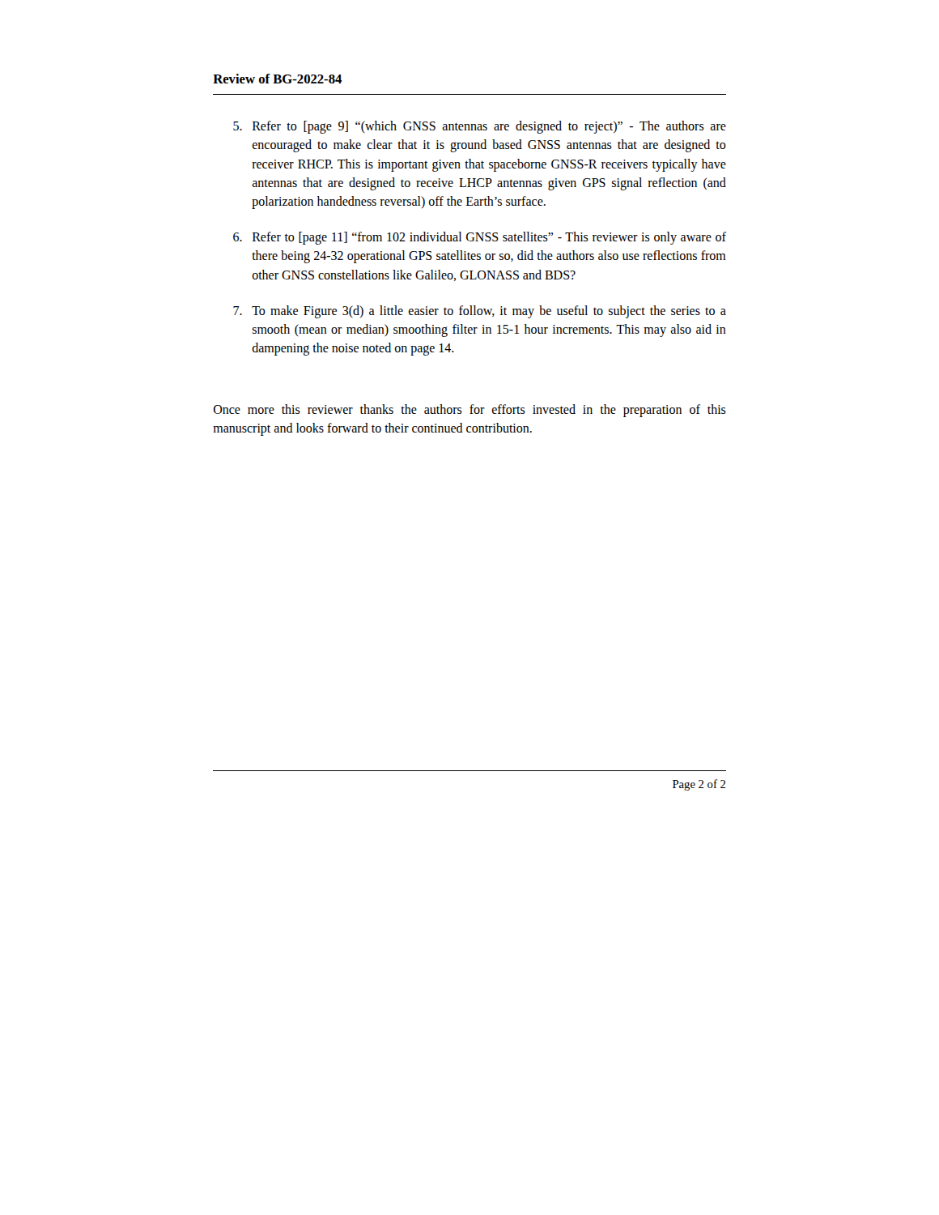Review of BG-2022-84
Refer to [page 9] “(which GNSS antennas are designed to reject)” - The authors are encouraged to make clear that it is ground based GNSS antennas that are designed to receiver RHCP. This is important given that spaceborne GNSS-R receivers typically have antennas that are designed to receive LHCP antennas given GPS signal reflection (and polarization handedness reversal) off the Earth’s surface.
Refer to [page 11] “from 102 individual GNSS satellites” - This reviewer is only aware of there being 24-32 operational GPS satellites or so, did the authors also use reflections from other GNSS constellations like Galileo, GLONASS and BDS?
To make Figure 3(d) a little easier to follow, it may be useful to subject the series to a smooth (mean or median) smoothing filter in 15-1 hour increments. This may also aid in dampening the noise noted on page 14.
Once more this reviewer thanks the authors for efforts invested in the preparation of this manuscript and looks forward to their continued contribution.
Page 2 of 2